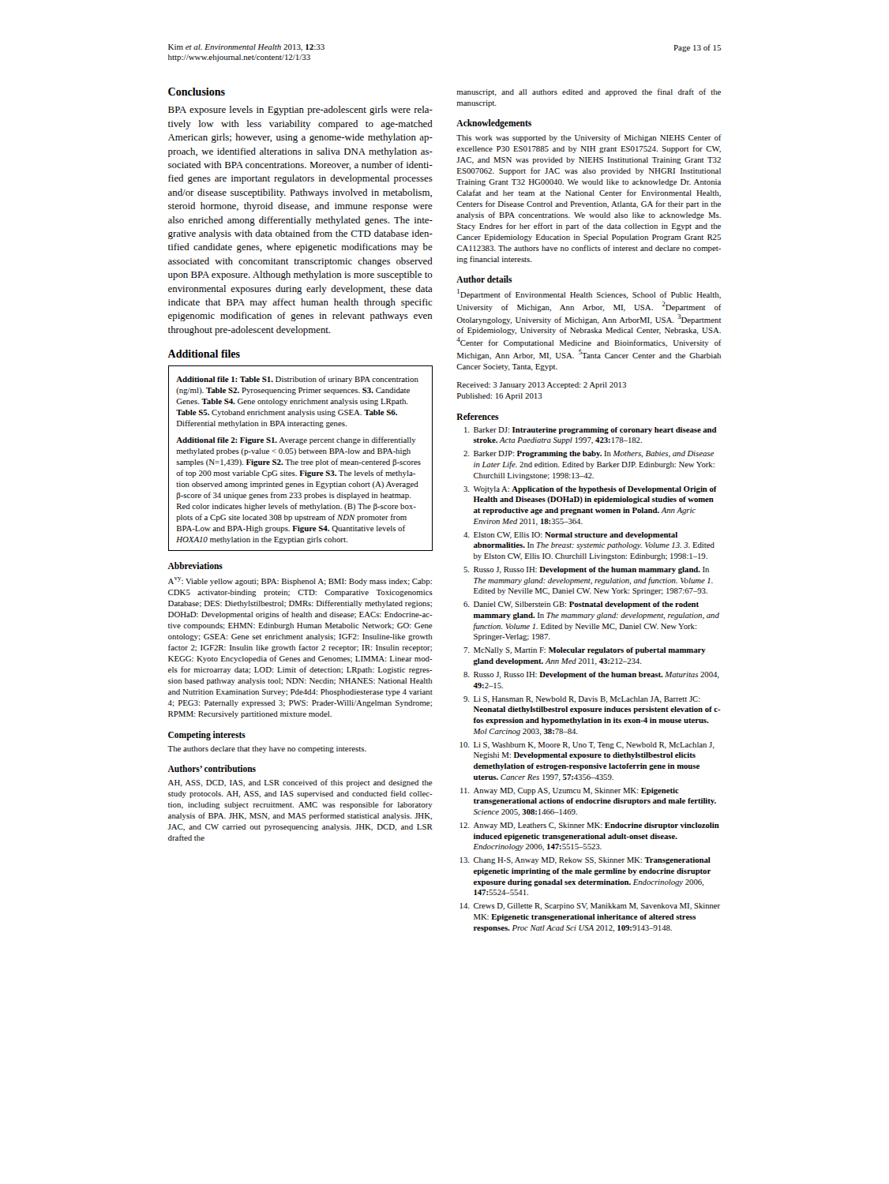Kim et al. Environmental Health 2013, 12:33
http://www.ehjournal.net/content/12/1/33
Page 13 of 15
Conclusions
BPA exposure levels in Egyptian pre-adolescent girls were relatively low with less variability compared to age-matched American girls; however, using a genome-wide methylation approach, we identified alterations in saliva DNA methylation associated with BPA concentrations. Moreover, a number of identified genes are important regulators in developmental processes and/or disease susceptibility. Pathways involved in metabolism, steroid hormone, thyroid disease, and immune response were also enriched among differentially methylated genes. The integrative analysis with data obtained from the CTD database identified candidate genes, where epigenetic modifications may be associated with concomitant transcriptomic changes observed upon BPA exposure. Although methylation is more susceptible to environmental exposures during early development, these data indicate that BPA may affect human health through specific epigenomic modification of genes in relevant pathways even throughout pre-adolescent development.
Additional files
Additional file 1: Table S1. Distribution of urinary BPA concentration (ng/ml). Table S2. Pyrosequencing Primer sequences. S3. Candidate Genes. Table S4. Gene ontology enrichment analysis using LRpath. Table S5. Cytoband enrichment analysis using GSEA. Table S6. Differential methylation in BPA interacting genes.
Additional file 2: Figure S1. Average percent change in differentially methylated probes (p-value < 0.05) between BPA-low and BPA-high samples (N=1,439). Figure S2. The tree plot of mean-centered β-scores of top 200 most variable CpG sites. Figure S3. The levels of methylation observed among imprinted genes in Egyptian cohort (A) Averaged β-score of 34 unique genes from 233 probes is displayed in heatmap. Red color indicates higher levels of methylation. (B) The β-score boxplots of a CpG site located 308 bp upstream of NDN promoter from BPA-Low and BPA-High groups. Figure S4. Quantitative levels of HOXA10 methylation in the Egyptian girls cohort.
Abbreviations
Avy: Viable yellow agouti; BPA: Bisphenol A; BMI: Body mass index; Cabp: CDK5 activator-binding protein; CTD: Comparative Toxicogenomics Database; DES: Diethylstilbestrol; DMRs: Differentially methylated regions; DOHaD: Developmental origins of health and disease; EACs: Endocrine-active compounds; EHMN: Edinburgh Human Metabolic Network; GO: Gene ontology; GSEA: Gene set enrichment analysis; IGF2: Insuline-like growth factor 2; IGF2R: Insulin like growth factor 2 receptor; IR: Insulin receptor; KEGG: Kyoto Encyclopedia of Genes and Genomes; LIMMA: Linear models for microarray data; LOD: Limit of detection; LRpath: Logistic regression based pathway analysis tool; NDN: Necdin; NHANES: National Health and Nutrition Examination Survey; Pde4d4: Phosphodiesterase type 4 variant 4; PEG3: Paternally expressed 3; PWS: Prader-Willi/Angelman Syndrome; RPMM: Recursively partitioned mixture model.
Competing interests
The authors declare that they have no competing interests.
Authors’ contributions
AH, ASS, DCD, IAS, and LSR conceived of this project and designed the study protocols. AH, ASS, and IAS supervised and conducted field collection, including subject recruitment. AMC was responsible for laboratory analysis of BPA. JHK, MSN, and MAS performed statistical analysis. JHK, JAC, and CW carried out pyrosequencing analysis. JHK, DCD, and LSR drafted the
manuscript, and all authors edited and approved the final draft of the manuscript.
Acknowledgements
This work was supported by the University of Michigan NIEHS Center of excellence P30 ES017885 and by NIH grant ES017524. Support for CW, JAC, and MSN was provided by NIEHS Institutional Training Grant T32 ES007062. Support for JAC was also provided by NHGRI Institutional Training Grant T32 HG00040. We would like to acknowledge Dr. Antonia Calafat and her team at the National Center for Environmental Health, Centers for Disease Control and Prevention, Atlanta, GA for their part in the analysis of BPA concentrations. We would also like to acknowledge Ms. Stacy Endres for her effort in part of the data collection in Egypt and the Cancer Epidemiology Education in Special Population Program Grant R25 CA112383. The authors have no conflicts of interest and declare no competing financial interests.
Author details
1Department of Environmental Health Sciences, School of Public Health, University of Michigan, Ann Arbor, MI, USA. 2Department of Otolaryngology, University of Michigan, Ann ArborMI, USA. 3Department of Epidemiology, University of Nebraska Medical Center, Nebraska, USA. 4Center for Computational Medicine and Bioinformatics, University of Michigan, Ann Arbor, MI, USA. 5Tanta Cancer Center and the Gharbiah Cancer Society, Tanta, Egypt.
Received: 3 January 2013 Accepted: 2 April 2013
Published: 16 April 2013
References
Barker DJ: Intrauterine programming of coronary heart disease and stroke. Acta Paediatra Suppl 1997, 423: 178–182.
Barker DJP: Programming the baby. In Mothers, Babies, and Disease in Later Life. 2nd edition. Edited by Barker DJP. Edinburgh: New York: Churchill Livingstone; 1998:13–42.
Wojtyla A: Application of the hypothesis of Developmental Origin of Health and Diseases (DOHaD) in epidemiological studies of women at reproductive age and pregnant women in Poland. Ann Agric Environ Med 2011, 18: 355–364.
Elston CW, Ellis IO: Normal structure and developmental abnormalities. In The breast: systemic pathology. Volume 13. 3. Edited by Elston CW, Ellis IO. Churchill Livingston: Edinburgh; 1998:1–19.
Russo J, Russo IH: Development of the human mammary gland. In The mammary gland: development, regulation, and function. Volume 1. Edited by Neville MC, Daniel CW. New York: Springer; 1987:67–93.
Daniel CW, Silberstein GB: Postnatal development of the rodent mammary gland. In The mammary gland: development, regulation, and function. Volume 1. Edited by Neville MC, Daniel CW. New York: Springer-Verlag; 1987.
McNally S, Martin F: Molecular regulators of pubertal mammary gland development. Ann Med 2011, 43: 212–234.
Russo J, Russo IH: Development of the human breast. Maturitas 2004, 49: 2–15.
Li S, Hansman R, Newbold R, Davis B, McLachlan JA, Barrett JC: Neonatal diethylstilbestrol exposure induces persistent elevation of c-fos expression and hypomethylation in its exon-4 in mouse uterus. Mol Carcinog 2003, 38: 78–84.
Li S, Washburn K, Moore R, Uno T, Teng C, Newbold R, McLachlan J, Negishi M: Developmental exposure to diethylstilbestrol elicits demethylation of estrogen-responsive lactoferrin gene in mouse uterus. Cancer Res 1997, 57: 4356–4359.
Anway MD, Cupp AS, Uzumcu M, Skinner MK: Epigenetic transgenerational actions of endocrine disruptors and male fertility. Science 2005, 308: 1466–1469.
Anway MD, Leathers C, Skinner MK: Endocrine disruptor vinclozolin induced epigenetic transgenerational adult-onset disease. Endocrinology 2006, 147: 5515–5523.
Chang H-S, Anway MD, Rekow SS, Skinner MK: Transgenerational epigenetic imprinting of the male germline by endocrine disruptor exposure during gonadal sex determination. Endocrinology 2006, 147: 5524–5541.
Crews D, Gillette R, Scarpino SV, Manikkam M, Savenkova MI, Skinner MK: Epigenetic transgenerational inheritance of altered stress responses. Proc Natl Acad Sci USA 2012, 109: 9143–9148.